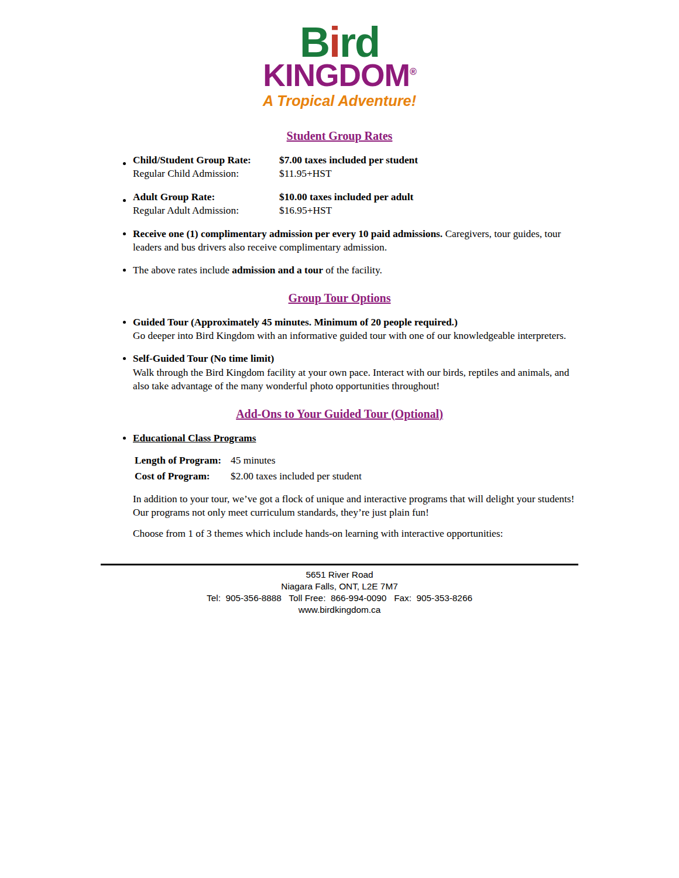Bird
KINGDOM®
A Tropical Adventure!
Student Group Rates
| Child/Student Group Rate: | $7.00 taxes included per student |
| Regular Child Admission: | $11.95+HST |
| Adult Group Rate: | $10.00 taxes included per adult |
| Regular Adult Admission: | $16.95+HST |
Receive one (1) complimentary admission per every 10 paid admissions. Caregivers, tour guides, tour leaders and bus drivers also receive complimentary admission.
The above rates include admission and a tour of the facility.
Group Tour Options
Guided Tour (Approximately 45 minutes. Minimum of 20 people required.)
Go deeper into Bird Kingdom with an informative guided tour with one of our knowledgeable interpreters.
Self-Guided Tour (No time limit)
Walk through the Bird Kingdom facility at your own pace. Interact with our birds, reptiles and animals, and also take advantage of the many wonderful photo opportunities throughout!
Add-Ons to Your Guided Tour (Optional)
Educational Class Programs
| Length of Program: | 45 minutes |
| Cost of Program: | $2.00 taxes included per student |
In addition to your tour, we’ve got a flock of unique and interactive programs that will delight your students! Our programs not only meet curriculum standards, they’re just plain fun!
Choose from 1 of 3 themes which include hands-on learning with interactive opportunities:
5651 River Road
Niagara Falls, ONT, L2E 7M7
Tel: 905-356-8888 Toll Free: 866-994-0090 Fax: 905-353-8266
www.birdkingdom.ca